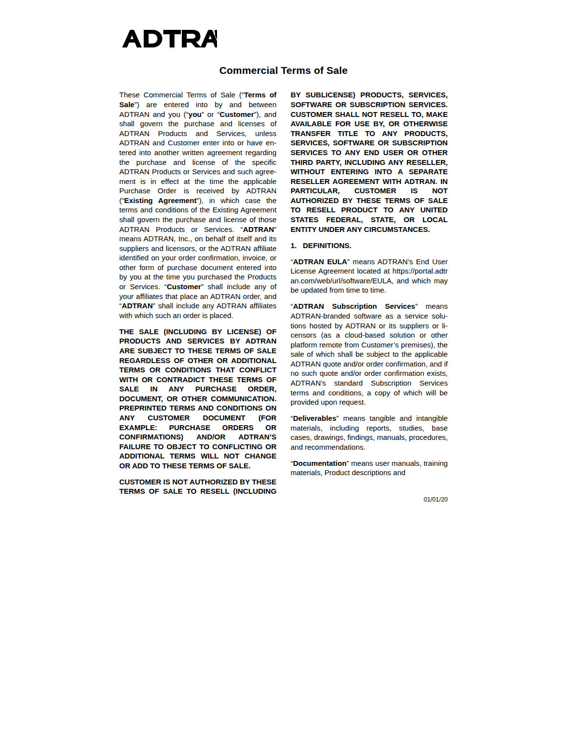®
Commercial Terms of Sale
These Commercial Terms of Sale (“Terms of Sale”) are entered into by and between ADTRAN and you (“you” or “Customer”), and shall govern the purchase and licenses of ADTRAN Products and Services, unless ADTRAN and Customer enter into or have entered into another written agreement regarding the purchase and license of the specific ADTRAN Products or Services and such agreement is in effect at the time the applicable Purchase Order is received by ADTRAN (“Existing Agreement”), in which case the terms and conditions of the Existing Agreement shall govern the purchase and license of those ADTRAN Products or Services. “ADTRAN” means ADTRAN, Inc., on behalf of itself and its suppliers and licensors, or the ADTRAN affiliate identified on your order confirmation, invoice, or other form of purchase document entered into by you at the time you purchased the Products or Services. “Customer” shall include any of your affiliates that place an ADTRAN order, and “ADTRAN” shall include any ADTRAN affiliates with which such an order is placed.
The sale (including by license) of Products and Services by ADTRAN are subject to these Terms of Sale regardless of other or additional terms or conditions that conflict with or contradict these Terms of Sale in any purchase order, document, or other communication. Preprinted terms and conditions on any Customer document (for example: purchase orders or confirmations) and/or ADTRAN’s failure to object to conflicting or additional terms will not change or add to these Terms of Sale.
Customer is not authorized by these Terms of Sale to resell (including by sublicense) Products, Services, Software or Subscription Services. Customer shall not resell to, make available for use by, or otherwise transfer title to any Products, Services, Software or Subscription Services to any end user or other third party, including any reseller, without entering into a separate reseller agreement with ADTRAN. In particular, Customer is not authorized by these Terms of Sale to resell Product to any United States federal, state, or local entity under any circumstances.
1. Definitions.
“ADTRAN EULA” means ADTRAN’s End User License Agreement located at https://portal.adtran.com/web/url/software/EULA, and which may be updated from time to time.
“ADTRAN Subscription Services” means ADTRAN-branded software as a service solutions hosted by ADTRAN or its suppliers or licensors (as a cloud-based solution or other platform remote from Customer’s premises), the sale of which shall be subject to the applicable ADTRAN quote and/or order confirmation, and if no such quote and/or order confirmation exists, ADTRAN’s standard Subscription Services terms and conditions, a copy of which will be provided upon request.
“Deliverables” means tangible and intangible materials, including reports, studies, base cases, drawings, findings, manuals, procedures, and recommendations.
“Documentation” means user manuals, training materials, Product descriptions and
01/01/20